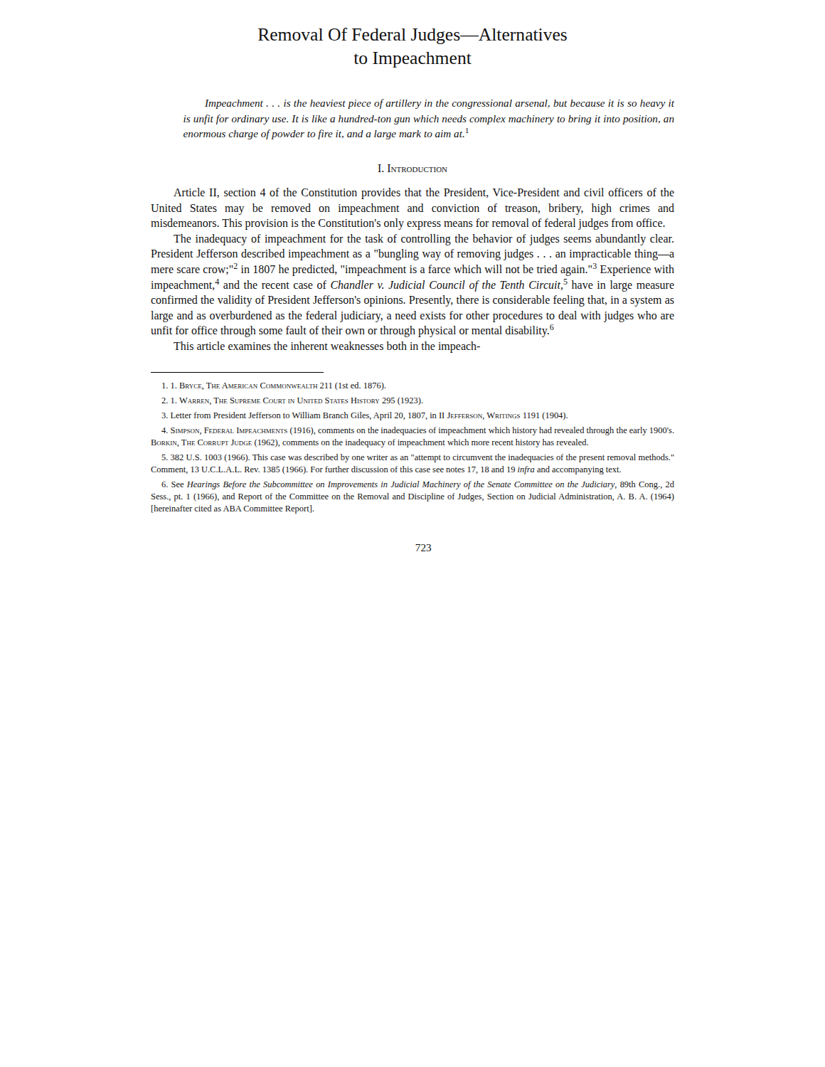Removal Of Federal Judges—Alternatives
to Impeachment
Impeachment . . . is the heaviest piece of artillery in the congressional arsenal, but because it is so heavy it is unfit for ordinary use. It is like a hundred-ton gun which needs complex machinery to bring it into position, an enormous charge of powder to fire it, and a large mark to aim at.1
I. Introduction
Article II, section 4 of the Constitution provides that the President, Vice-President and civil officers of the United States may be removed on impeachment and conviction of treason, bribery, high crimes and misdemeanors. This provision is the Constitution's only express means for removal of federal judges from office.
The inadequacy of impeachment for the task of controlling the behavior of judges seems abundantly clear. President Jefferson described impeachment as a "bungling way of removing judges . . . an impracticable thing—a mere scare crow;"2 in 1807 he predicted, "impeachment is a farce which will not be tried again."3 Experience with impeachment,4 and the recent case of Chandler v. Judicial Council of the Tenth Circuit,5 have in large measure confirmed the validity of President Jefferson's opinions. Presently, there is considerable feeling that, in a system as large and as overburdened as the federal judiciary, a need exists for other procedures to deal with judges who are unfit for office through some fault of their own or through physical or mental disability.6
This article examines the inherent weaknesses both in the impeach-
1. 1. Bryce, The American Commonwealth 211 (1st ed. 1876).
2. 1. Warren, The Supreme Court in United States History 295 (1923).
3. Letter from President Jefferson to William Branch Giles, April 20, 1807, in II Jefferson, Writings 1191 (1904).
4. Simpson, Federal Impeachments (1916), comments on the inadequacies of impeachment which history had revealed through the early 1900's. Borkin, The Corrupt Judge (1962), comments on the inadequacy of impeachment which more recent history has revealed.
5. 382 U.S. 1003 (1966). This case was described by one writer as an "attempt to circumvent the inadequacies of the present removal methods." Comment, 13 U.C.L.A.L. Rev. 1385 (1966). For further discussion of this case see notes 17, 18 and 19 infra and accompanying text.
6. See Hearings Before the Subcommittee on Improvements in Judicial Machinery of the Senate Committee on the Judiciary, 89th Cong., 2d Sess., pt. 1 (1966), and Report of the Committee on the Removal and Discipline of Judges, Section on Judicial Administration, A. B. A. (1964) [hereinafter cited as ABA Committee Report].
723